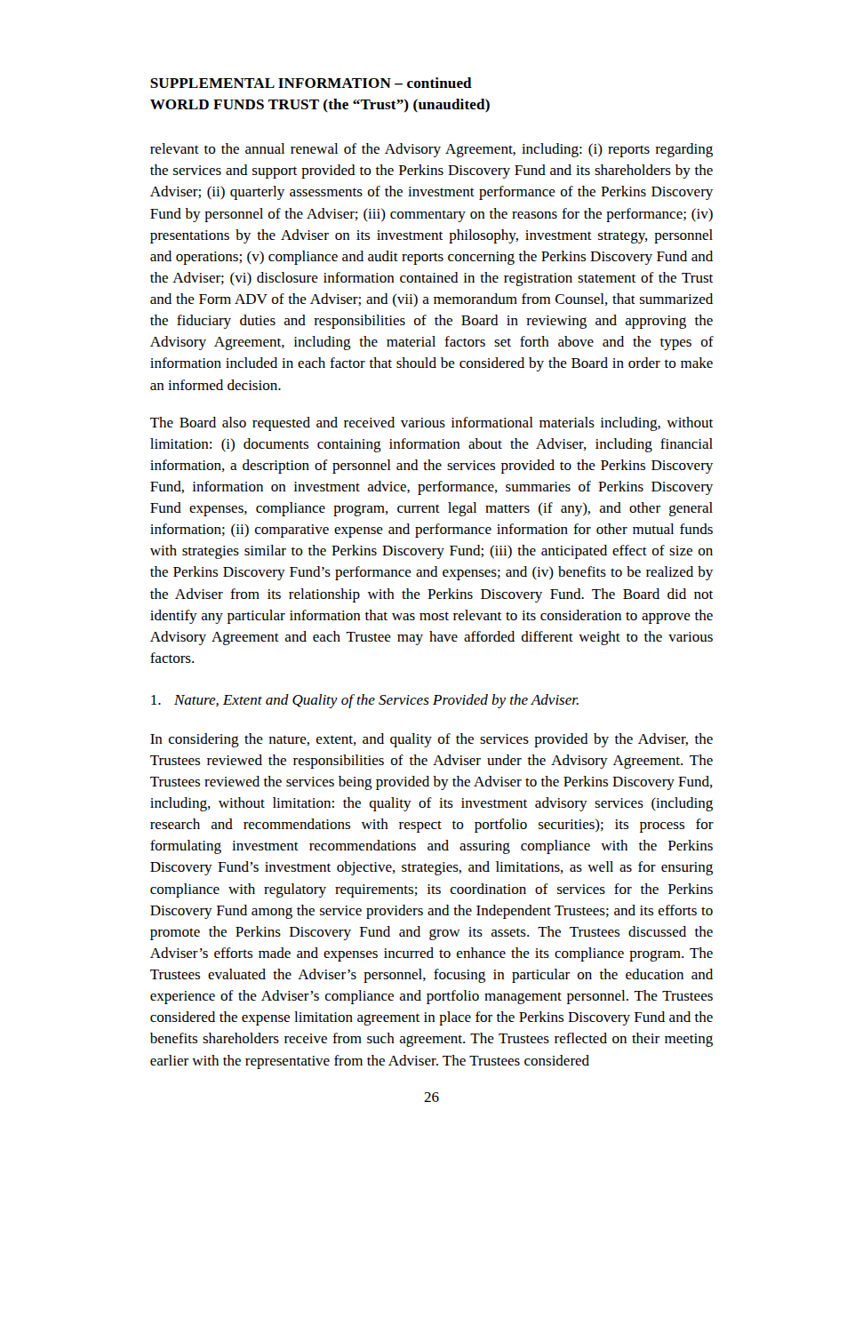SUPPLEMENTAL INFORMATION – continued
WORLD FUNDS TRUST (the “Trust”) (unaudited)
relevant to the annual renewal of the Advisory Agreement, including: (i) reports regarding the services and support provided to the Perkins Discovery Fund and its shareholders by the Adviser; (ii) quarterly assessments of the investment performance of the Perkins Discovery Fund by personnel of the Adviser; (iii) commentary on the reasons for the performance; (iv) presentations by the Adviser on its investment philosophy, investment strategy, personnel and operations; (v) compliance and audit reports concerning the Perkins Discovery Fund and the Adviser; (vi) disclosure information contained in the registration statement of the Trust and the Form ADV of the Adviser; and (vii) a memorandum from Counsel, that summarized the fiduciary duties and responsibilities of the Board in reviewing and approving the Advisory Agreement, including the material factors set forth above and the types of information included in each factor that should be considered by the Board in order to make an informed decision.
The Board also requested and received various informational materials including, without limitation: (i) documents containing information about the Adviser, including financial information, a description of personnel and the services provided to the Perkins Discovery Fund, information on investment advice, performance, summaries of Perkins Discovery Fund expenses, compliance program, current legal matters (if any), and other general information; (ii) comparative expense and performance information for other mutual funds with strategies similar to the Perkins Discovery Fund; (iii) the anticipated effect of size on the Perkins Discovery Fund’s performance and expenses; and (iv) benefits to be realized by the Adviser from its relationship with the Perkins Discovery Fund. The Board did not identify any particular information that was most relevant to its consideration to approve the Advisory Agreement and each Trustee may have afforded different weight to the various factors.
1. Nature, Extent and Quality of the Services Provided by the Adviser.
In considering the nature, extent, and quality of the services provided by the Adviser, the Trustees reviewed the responsibilities of the Adviser under the Advisory Agreement. The Trustees reviewed the services being provided by the Adviser to the Perkins Discovery Fund, including, without limitation: the quality of its investment advisory services (including research and recommendations with respect to portfolio securities); its process for formulating investment recommendations and assuring compliance with the Perkins Discovery Fund’s investment objective, strategies, and limitations, as well as for ensuring compliance with regulatory requirements; its coordination of services for the Perkins Discovery Fund among the service providers and the Independent Trustees; and its efforts to promote the Perkins Discovery Fund and grow its assets. The Trustees discussed the Adviser’s efforts made and expenses incurred to enhance the its compliance program. The Trustees evaluated the Adviser’s personnel, focusing in particular on the education and experience of the Adviser’s compliance and portfolio management personnel. The Trustees considered the expense limitation agreement in place for the Perkins Discovery Fund and the benefits shareholders receive from such agreement. The Trustees reflected on their meeting earlier with the representative from the Adviser. The Trustees considered
26